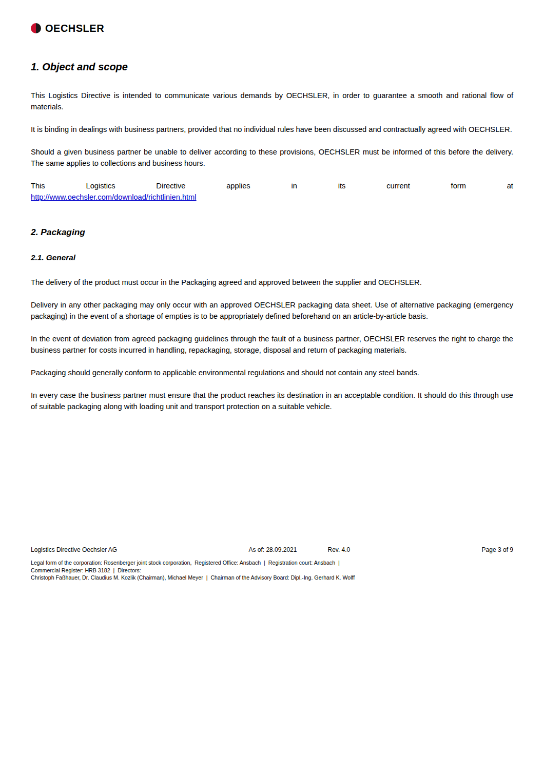OECHSLER
1. Object and scope
This Logistics Directive is intended to communicate various demands by OECHSLER, in order to guarantee a smooth and rational flow of materials.
It is binding in dealings with business partners, provided that no individual rules have been discussed and contractually agreed with OECHSLER.
Should a given business partner be unable to deliver according to these provisions, OECHSLER must be informed of this before the delivery. The same applies to collections and business hours.
This Logistics Directive applies in its current form at
http://www.oechsler.com/download/richtlinien.html
2. Packaging
2.1. General
The delivery of the product must occur in the Packaging agreed and approved between the supplier and OECHSLER.
Delivery in any other packaging may only occur with an approved OECHSLER packaging data sheet. Use of alternative packaging (emergency packaging) in the event of a shortage of empties is to be appropriately defined beforehand on an article-by-article basis.
In the event of deviation from agreed packaging guidelines through the fault of a business partner, OECHSLER reserves the right to charge the business partner for costs incurred in handling, repackaging, storage, disposal and return of packaging materials.
Packaging should generally conform to applicable environmental regulations and should not contain any steel bands.
In every case the business partner must ensure that the product reaches its destination in an acceptable condition. It should do this through use of suitable packaging along with loading unit and transport protection on a suitable vehicle.
Logistics Directive Oechsler AG As of: 28.09.2021 Rev. 4.0 Page 3 of 9
Legal form of the corporation: Rosenberger joint stock corporation, Registered Office: Ansbach | Registration court: Ansbach |
Commercial Register: HRB 3182 | Directors:
Christoph Faßhauer, Dr. Claudius M. Kozlik (Chairman), Michael Meyer | Chairman of the Advisory Board: Dipl.-Ing. Gerhard K. Wolff